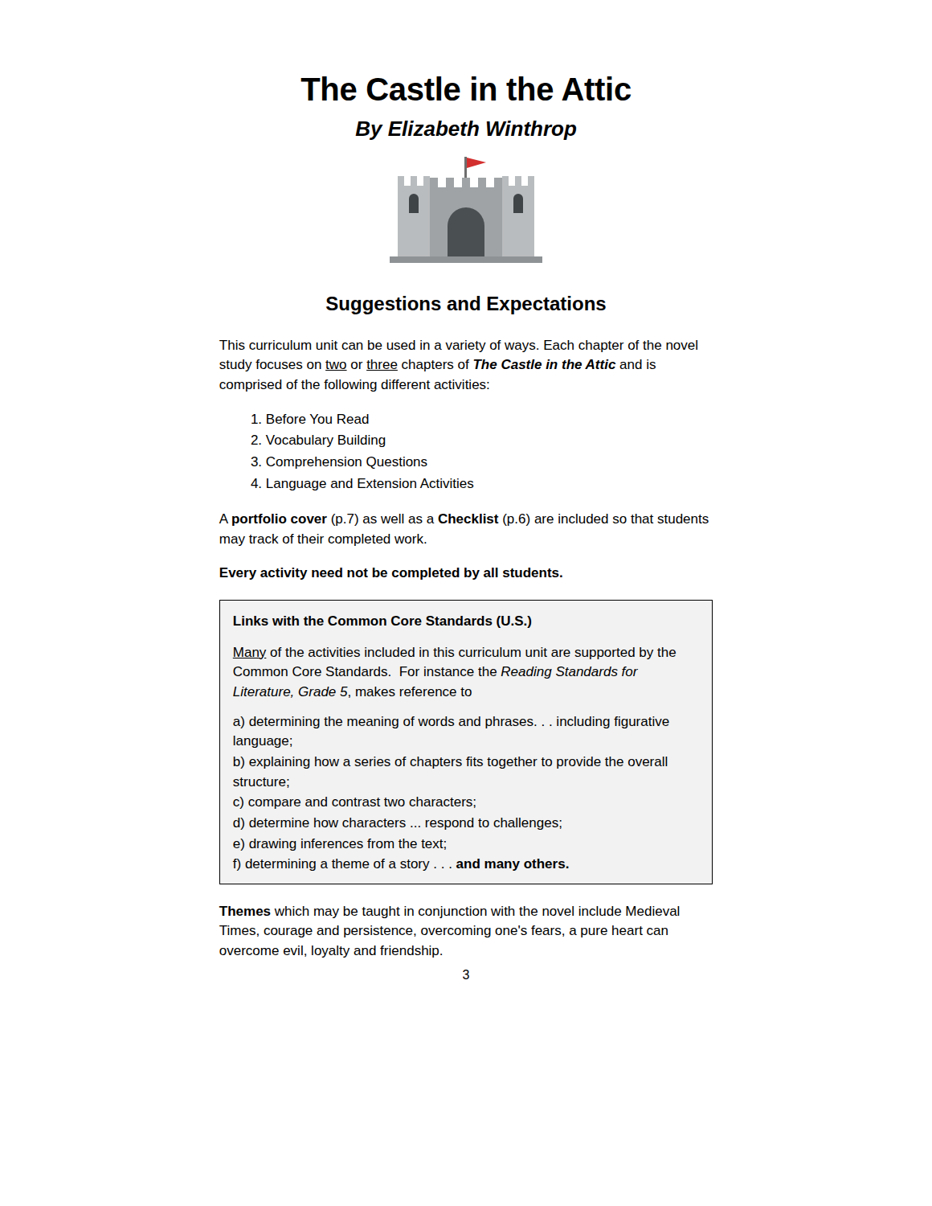The Castle in the Attic
By Elizabeth Winthrop
Suggestions and Expectations
This curriculum unit can be used in a variety of ways. Each chapter of the novel study focuses on two or three chapters of The Castle in the Attic and is comprised of the following different activities:
Before You Read
Vocabulary Building
Comprehension Questions
Language and Extension Activities
A portfolio cover (p.7) as well as a Checklist (p.6) are included so that students may track of their completed work.
Every activity need not be completed by all students.
Links with the Common Core Standards (U.S.)
Many of the activities included in this curriculum unit are supported by the Common Core Standards. For instance the Reading Standards for Literature, Grade 5, makes reference to
a) determining the meaning of words and phrases. . . including figurative language;
b) explaining how a series of chapters fits together to provide the overall structure;
c) compare and contrast two characters;
d) determine how characters ... respond to challenges;
e) drawing inferences from the text;
f) determining a theme of a story . . . and many others.
Themes which may be taught in conjunction with the novel include Medieval Times, courage and persistence, overcoming one's fears, a pure heart can overcome evil, loyalty and friendship.
3